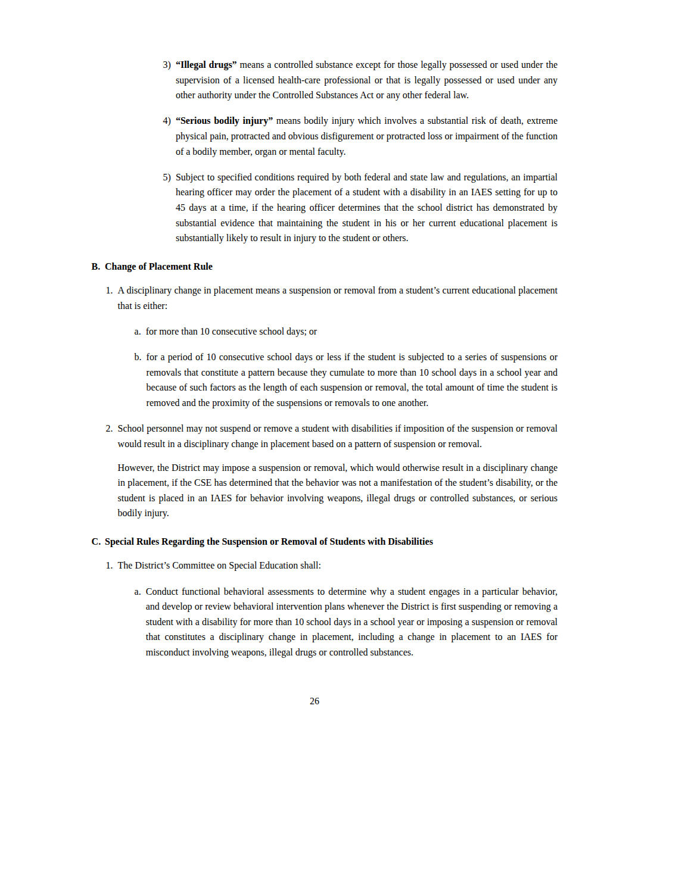3) “Illegal drugs” means a controlled substance except for those legally possessed or used under the supervision of a licensed health-care professional or that is legally possessed or used under any other authority under the Controlled Substances Act or any other federal law.
4) “Serious bodily injury” means bodily injury which involves a substantial risk of death, extreme physical pain, protracted and obvious disfigurement or protracted loss or impairment of the function of a bodily member, organ or mental faculty.
5) Subject to specified conditions required by both federal and state law and regulations, an impartial hearing officer may order the placement of a student with a disability in an IAES setting for up to 45 days at a time, if the hearing officer determines that the school district has demonstrated by substantial evidence that maintaining the student in his or her current educational placement is substantially likely to result in injury to the student or others.
B. Change of Placement Rule
1. A disciplinary change in placement means a suspension or removal from a student’s current educational placement that is either:
a. for more than 10 consecutive school days; or
b. for a period of 10 consecutive school days or less if the student is subjected to a series of suspensions or removals that constitute a pattern because they cumulate to more than 10 school days in a school year and because of such factors as the length of each suspension or removal, the total amount of time the student is removed and the proximity of the suspensions or removals to one another.
2. School personnel may not suspend or remove a student with disabilities if imposition of the suspension or removal would result in a disciplinary change in placement based on a pattern of suspension or removal.
However, the District may impose a suspension or removal, which would otherwise result in a disciplinary change in placement, if the CSE has determined that the behavior was not a manifestation of the student’s disability, or the student is placed in an IAES for behavior involving weapons, illegal drugs or controlled substances, or serious bodily injury.
C. Special Rules Regarding the Suspension or Removal of Students with Disabilities
1. The District’s Committee on Special Education shall:
a. Conduct functional behavioral assessments to determine why a student engages in a particular behavior, and develop or review behavioral intervention plans whenever the District is first suspending or removing a student with a disability for more than 10 school days in a school year or imposing a suspension or removal that constitutes a disciplinary change in placement, including a change in placement to an IAES for misconduct involving weapons, illegal drugs or controlled substances.
26